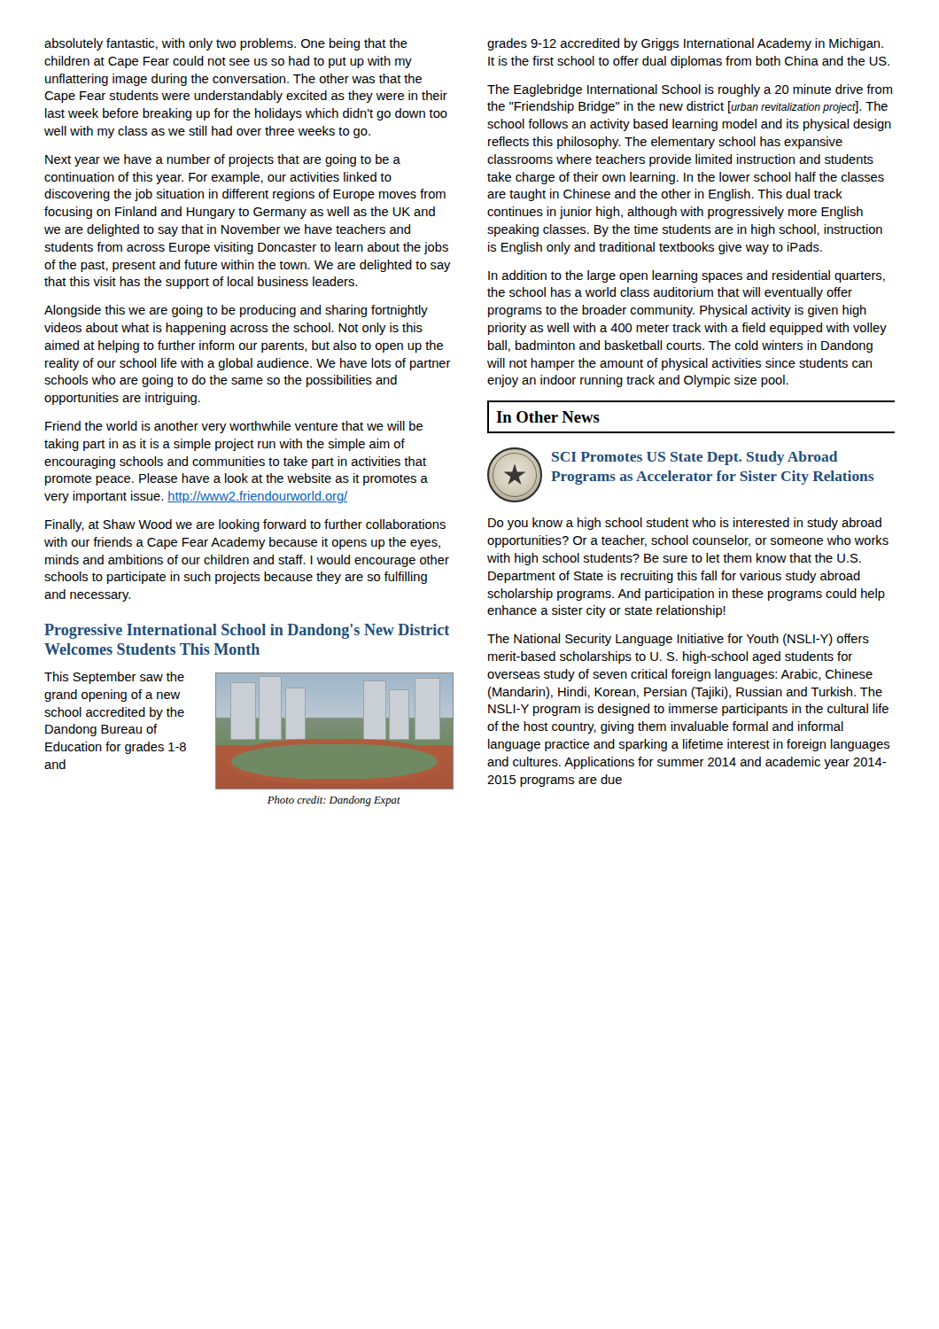absolutely fantastic, with only two problems. One being that the children at Cape Fear could not see us so had to put up with my unflattering image during the conversation. The other was that the Cape Fear students were understandably excited as they were in their last week before breaking up for the holidays which didn't go down too well with my class as we still had over three weeks to go.
Next year we have a number of projects that are going to be a continuation of this year. For example, our activities linked to discovering the job situation in different regions of Europe moves from focusing on Finland and Hungary to Germany as well as the UK and we are delighted to say that in November we have teachers and students from across Europe visiting Doncaster to learn about the jobs of the past, present and future within the town. We are delighted to say that this visit has the support of local business leaders.
Alongside this we are going to be producing and sharing fortnightly videos about what is happening across the school. Not only is this aimed at helping to further inform our parents, but also to open up the reality of our school life with a global audience. We have lots of partner schools who are going to do the same so the possibilities and opportunities are intriguing.
Friend the world is another very worthwhile venture that we will be taking part in as it is a simple project run with the simple aim of encouraging schools and communities to take part in activities that promote peace. Please have a look at the website as it promotes a very important issue. http://www2.friendourworld.org/
Finally, at Shaw Wood we are looking forward to further collaborations with our friends a Cape Fear Academy because it opens up the eyes, minds and ambitions of our children and staff. I would encourage other schools to participate in such projects because they are so fulfilling and necessary.
Progressive International School in Dandong's New District Welcomes Students This Month
Photo credit: Dandong Expat
This September saw the grand opening of a new school accredited by the Dandong Bureau of Education for grades 1-8 and
grades 9-12 accredited by Griggs International Academy in Michigan. It is the first school to offer dual diplomas from both China and the US.
The Eaglebridge International School is roughly a 20 minute drive from the "Friendship Bridge" in the new district [urban revitalization project]. The school follows an activity based learning model and its physical design reflects this philosophy. The elementary school has expansive classrooms where teachers provide limited instruction and students take charge of their own learning. In the lower school half the classes are taught in Chinese and the other in English. This dual track continues in junior high, although with progressively more English speaking classes. By the time students are in high school, instruction is English only and traditional textbooks give way to iPads.
In addition to the large open learning spaces and residential quarters, the school has a world class auditorium that will eventually offer programs to the broader community. Physical activity is given high priority as well with a 400 meter track with a field equipped with volley ball, badminton and basketball courts. The cold winters in Dandong will not hamper the amount of physical activities since students can enjoy an indoor running track and Olympic size pool.
In Other News
SCI Promotes US State Dept. Study Abroad Programs as Accelerator for Sister City Relations
Do you know a high school student who is interested in study abroad opportunities? Or a teacher, school counselor, or someone who works with high school students? Be sure to let them know that the U.S. Department of State is recruiting this fall for various study abroad scholarship programs. And participation in these programs could help enhance a sister city or state relationship!
The National Security Language Initiative for Youth (NSLI-Y) offers merit-based scholarships to U. S. high-school aged students for overseas study of seven critical foreign languages: Arabic, Chinese (Mandarin), Hindi, Korean, Persian (Tajiki), Russian and Turkish. The NSLI-Y program is designed to immerse participants in the cultural life of the host country, giving them invaluable formal and informal language practice and sparking a lifetime interest in foreign languages and cultures. Applications for summer 2014 and academic year 2014-2015 programs are due